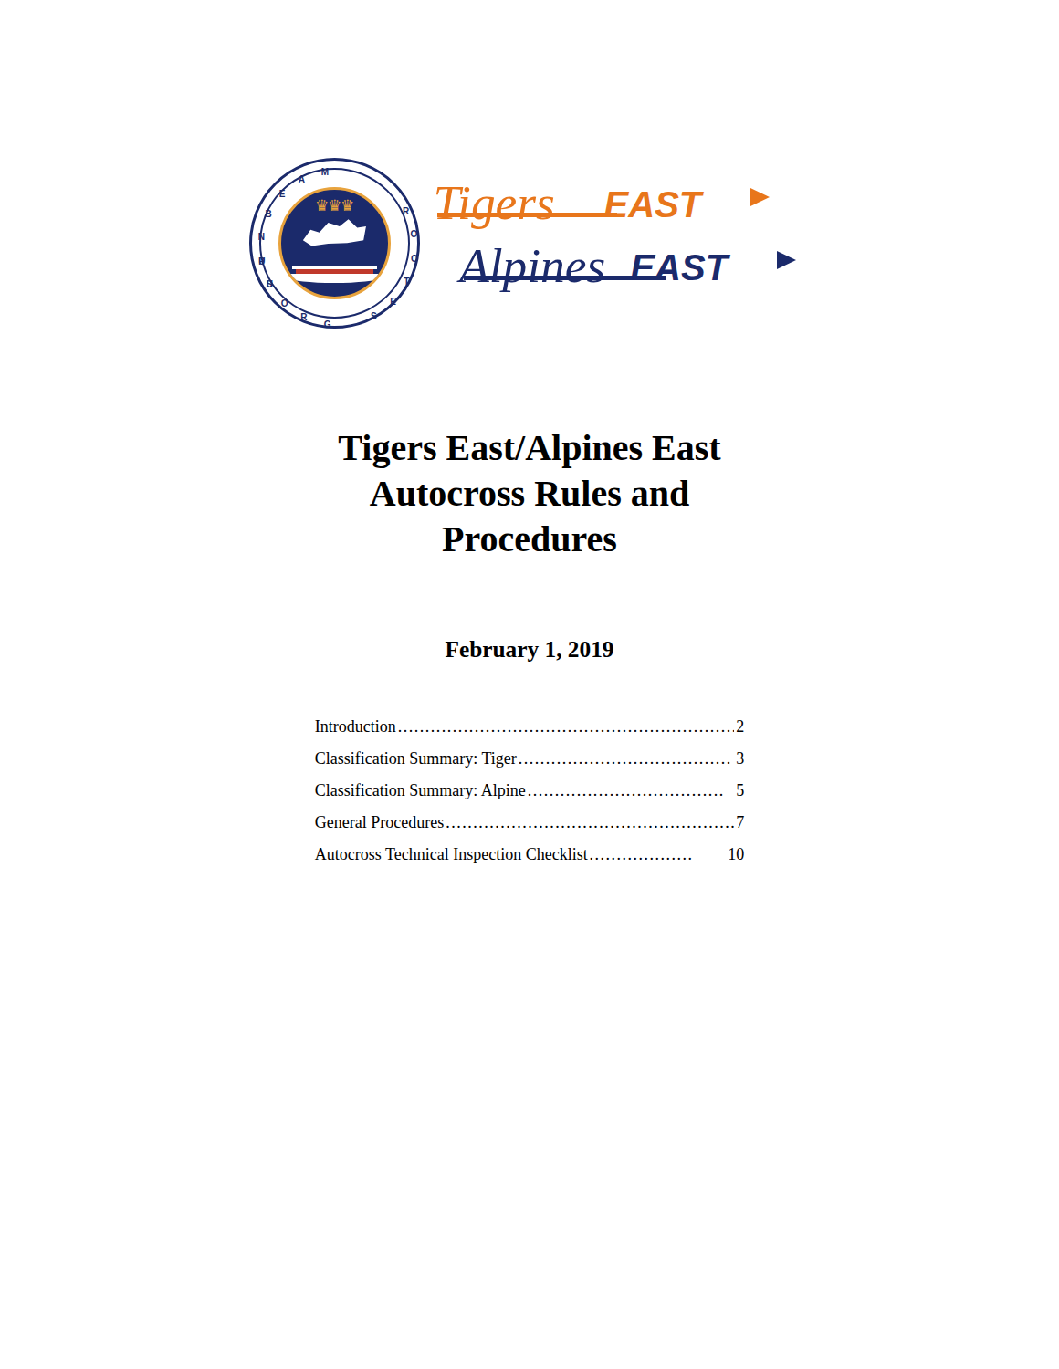S U N B E A M R O O T E S G R O U P
♛♛♛
Tigers
EAST
Alpines
EAST
Tigers East/Alpines East
Autocross Rules and
Procedures
February 1, 2019
Introduction ................................................................. 2
Classification Summary: Tiger ....................................... 3
Classification Summary: Alpine .................................... 5
General Procedures .......................................................... 7
Autocross Technical Inspection Checklist ................... 10